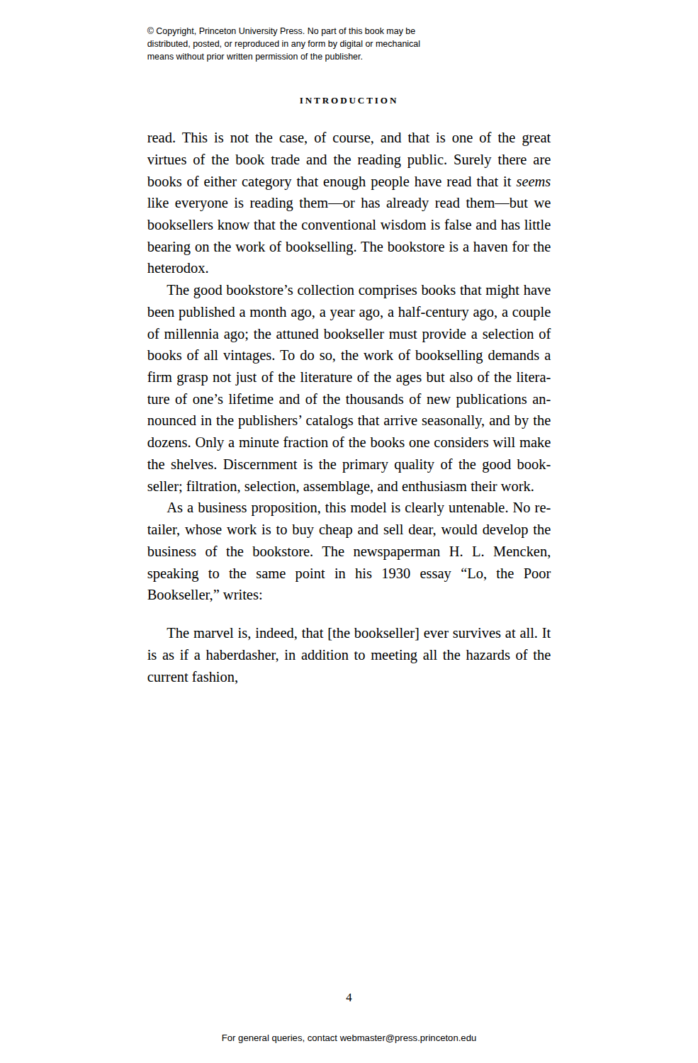© Copyright, Princeton University Press. No part of this book may be distributed, posted, or reproduced in any form by digital or mechanical means without prior written permission of the publisher.
Introduction
read. This is not the case, of course, and that is one of the great virtues of the book trade and the reading public. Surely there are books of either category that enough people have read that it seems like everyone is reading them—or has already read them—but we booksellers know that the conventional wisdom is false and has little bearing on the work of bookselling. The bookstore is a haven for the heterodox.
The good bookstore’s collection comprises books that might have been published a month ago, a year ago, a half-century ago, a couple of millennia ago; the attuned bookseller must provide a selection of books of all vintages. To do so, the work of bookselling demands a firm grasp not just of the literature of the ages but also of the literature of one’s lifetime and of the thousands of new publications announced in the publishers’ catalogs that arrive seasonally, and by the dozens. Only a minute fraction of the books one considers will make the shelves. Discernment is the primary quality of the good bookseller; filtration, selection, assemblage, and enthusiasm their work.
As a business proposition, this model is clearly untenable. No retailer, whose work is to buy cheap and sell dear, would develop the business of the bookstore. The newspaperman H. L. Mencken, speaking to the same point in his 1930 essay “Lo, the Poor Bookseller,” writes:
The marvel is, indeed, that [the bookseller] ever survives at all. It is as if a haberdasher, in addition to meeting all the hazards of the current fashion,
4
For general queries, contact webmaster@press.princeton.edu